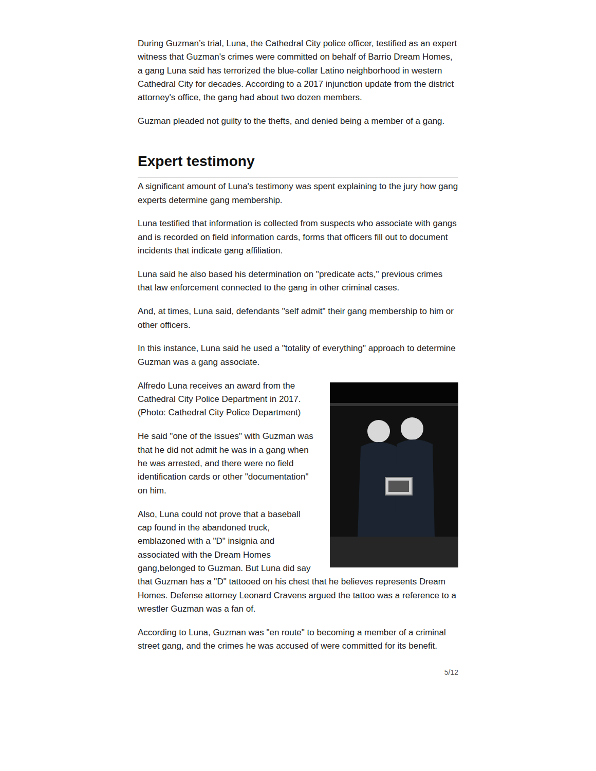During Guzman’s trial, Luna, the Cathedral City police officer, testified as an expert witness that Guzman's crimes were committed on behalf of Barrio Dream Homes, a gang Luna said has terrorized the blue-collar Latino neighborhood in western Cathedral City for decades. According to a 2017 injunction update from the district attorney's office, the gang had about two dozen members.
Guzman pleaded not guilty to the thefts, and denied being a member of a gang.
Expert testimony
A significant amount of Luna's testimony was spent explaining to the jury how gang experts determine gang membership.
Luna testified that information is collected from suspects who associate with gangs and is recorded on field information cards, forms that officers fill out to document incidents that indicate gang affiliation.
Luna said he also based his determination on "predicate acts," previous crimes that law enforcement connected to the gang in other criminal cases.
And, at times, Luna said, defendants "self admit" their gang membership to him or other officers.
In this instance, Luna said he used a "totality of everything" approach to determine Guzman was a gang associate.
Alfredo Luna receives an award from the Cathedral City Police Department in 2017. (Photo: Cathedral City Police Department)
He said "one of the issues" with Guzman was that he did not admit he was in a gang when he was arrested, and there were no field identification cards or other "documentation" on him.
Also, Luna could not prove that a baseball cap found in the abandoned truck, emblazoned with a "D" insignia and associated with the Dream Homes gang,belonged to Guzman. But Luna did say that Guzman has a "D" tattooed on his chest that he believes represents Dream Homes. Defense attorney Leonard Cravens argued the tattoo was a reference to a wrestler Guzman was a fan of.
According to Luna, Guzman was "en route" to becoming a member of a criminal street gang, and the crimes he was accused of were committed for its benefit.
5/12